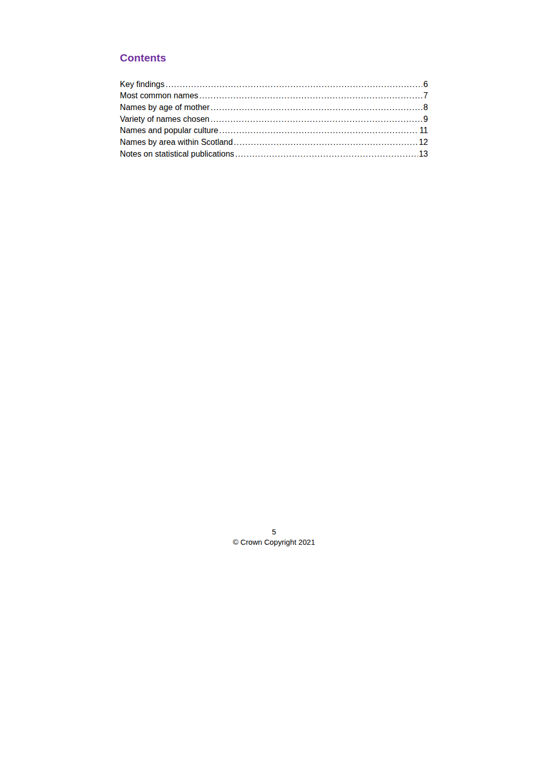Contents
Key findings ........................................................................................................... 6
Most common names ....................................................................................................... 7
Names by age of mother .................................................................................................... 8
Variety of names chosen .................................................................................................... 9
Names and popular culture .............................................................................................. 11
Names by area within Scotland ....................................................................................... 12
Notes on statistical publications ....................................................................................... 13
5
© Crown Copyright 2021